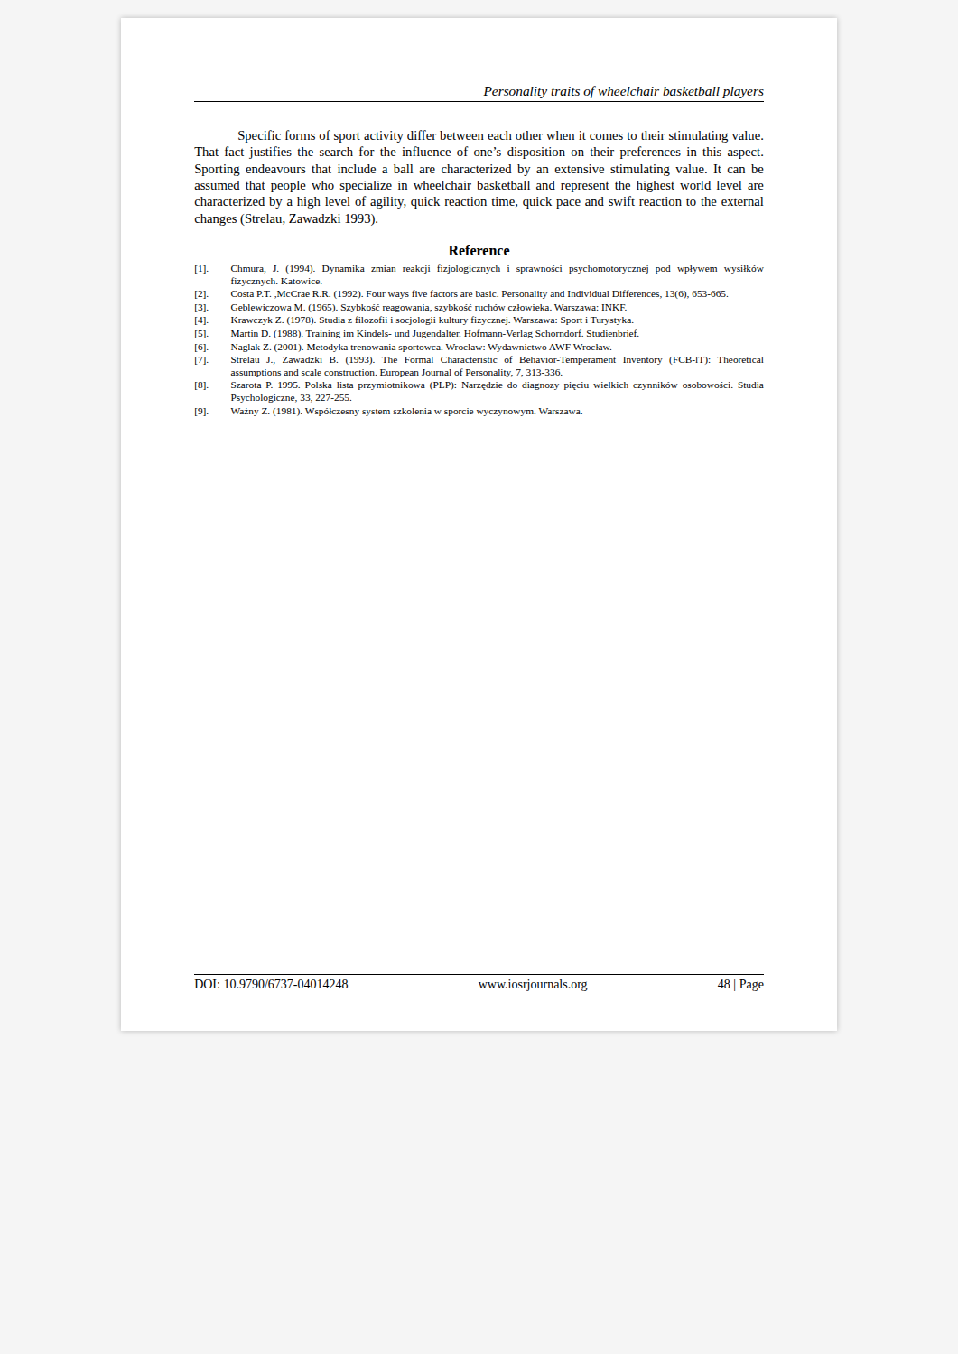Personality traits of wheelchair basketball players
Specific forms of sport activity differ between each other when it comes to their stimulating value. That fact justifies the search for the influence of one’s disposition on their preferences in this aspect. Sporting endeavours that include a ball are characterized by an extensive stimulating value. It can be assumed that people who specialize in wheelchair basketball and represent the highest world level are characterized by a high level of agility, quick reaction time, quick pace and swift reaction to the external changes (Strelau, Zawadzki 1993).
Reference
| [1]. | Chmura, J. (1994). Dynamika zmian reakcji fizjologicznych i sprawności psychomotorycznej pod wpływem wysiłków fizycznych. Katowice. |
| [2]. | Costa P.T. ,McCrae R.R. (1992). Four ways five factors are basic. Personality and Individual Differences, 13(6), 653-665. |
| [3]. | Geblewiczowa M. (1965). Szybkość reagowania, szybkość ruchów człowieka. Warszawa: INKF. |
| [4]. | Krawczyk Z. (1978). Studia z filozofii i socjologii kultury fizycznej. Warszawa: Sport i Turystyka. |
| [5]. | Martin D. (1988). Training im Kindels- und Jugendalter. Hofmann-Verlag Schorndorf. Studienbrief. |
| [6]. | Naglak Z. (2001). Metodyka trenowania sportowca. Wrocław: Wydawnictwo AWF Wrocław. |
| [7]. | Strelau J., Zawadzki B. (1993). The Formal Characteristic of Behavior-Temperament Inventory (FCB-lT): Theoretical assumptions and scale construction. European Journal of Personality, 7, 313-336. |
| [8]. | Szarota P. 1995. Polska lista przymiotnikowa (PLP): Narzędzie do diagnozy pięciu wielkich czynników osobowości. Studia Psychologiczne, 33, 227-255. |
| [9]. | Ważny Z. (1981). Współczesny system szkolenia w sporcie wyczynowym. Warszawa. |
DOI: 10.9790/6737-04014248 www.iosrjournals.org 48 | Page